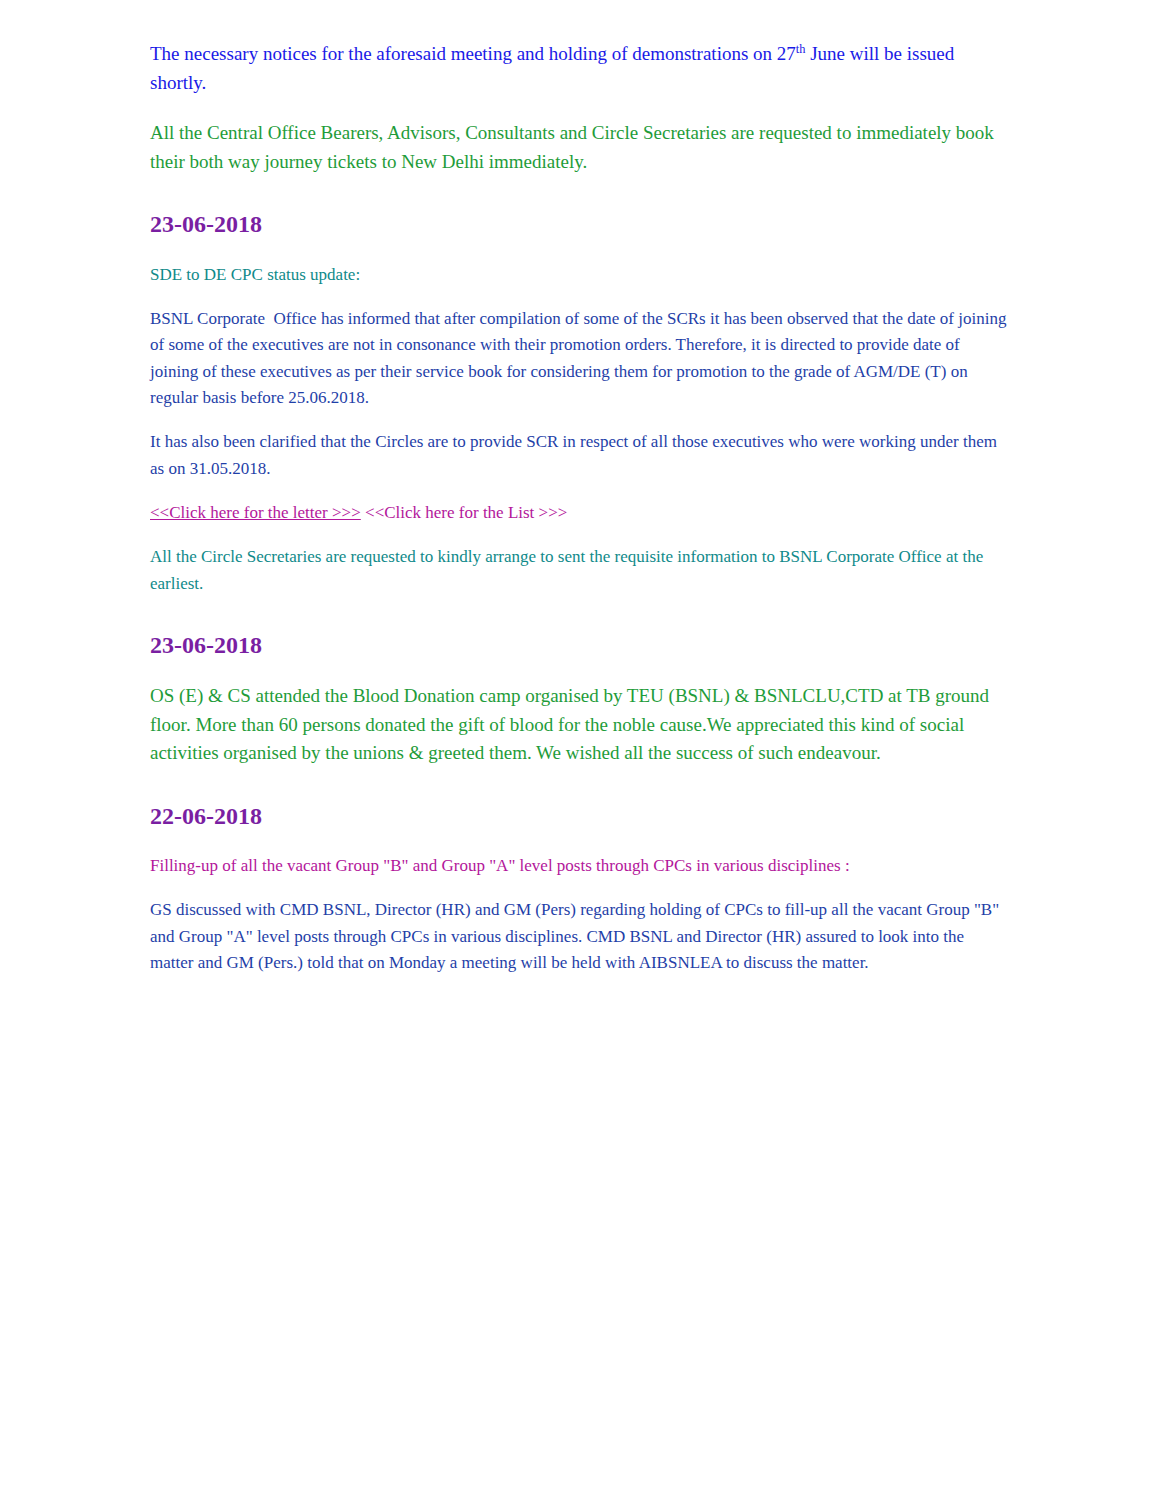The necessary notices for the aforesaid meeting and holding of demonstrations on 27th June will be issued shortly.
All the Central Office Bearers, Advisors, Consultants and Circle Secretaries are requested to immediately book their both way journey tickets to New Delhi immediately.
23-06-2018
SDE to DE CPC status update:
BSNL Corporate Office has informed that after compilation of some of the SCRs it has been observed that the date of joining of some of the executives are not in consonance with their promotion orders. Therefore, it is directed to provide date of joining of these executives as per their service book for considering them for promotion to the grade of AGM/DE (T) on regular basis before 25.06.2018.
It has also been clarified that the Circles are to provide SCR in respect of all those executives who were working under them as on 31.05.2018.
<<Click here for the letter >>> <<Click here for the List >>>
All the Circle Secretaries are requested to kindly arrange to sent the requisite information to BSNL Corporate Office at the earliest.
23-06-2018
OS (E) & CS attended the Blood Donation camp organised by TEU (BSNL) & BSNLCLU,CTD at TB ground floor. More than 60 persons donated the gift of blood for the noble cause.We appreciated this kind of social activities organised by the unions & greeted them. We wished all the success of such endeavour.
22-06-2018
Filling-up of all the vacant Group "B" and Group "A" level posts through CPCs in various disciplines :
GS discussed with CMD BSNL, Director (HR) and GM (Pers) regarding holding of CPCs to fill-up all the vacant Group "B" and Group "A" level posts through CPCs in various disciplines. CMD BSNL and Director (HR) assured to look into the matter and GM (Pers.) told that on Monday a meeting will be held with AIBSNLEA to discuss the matter.